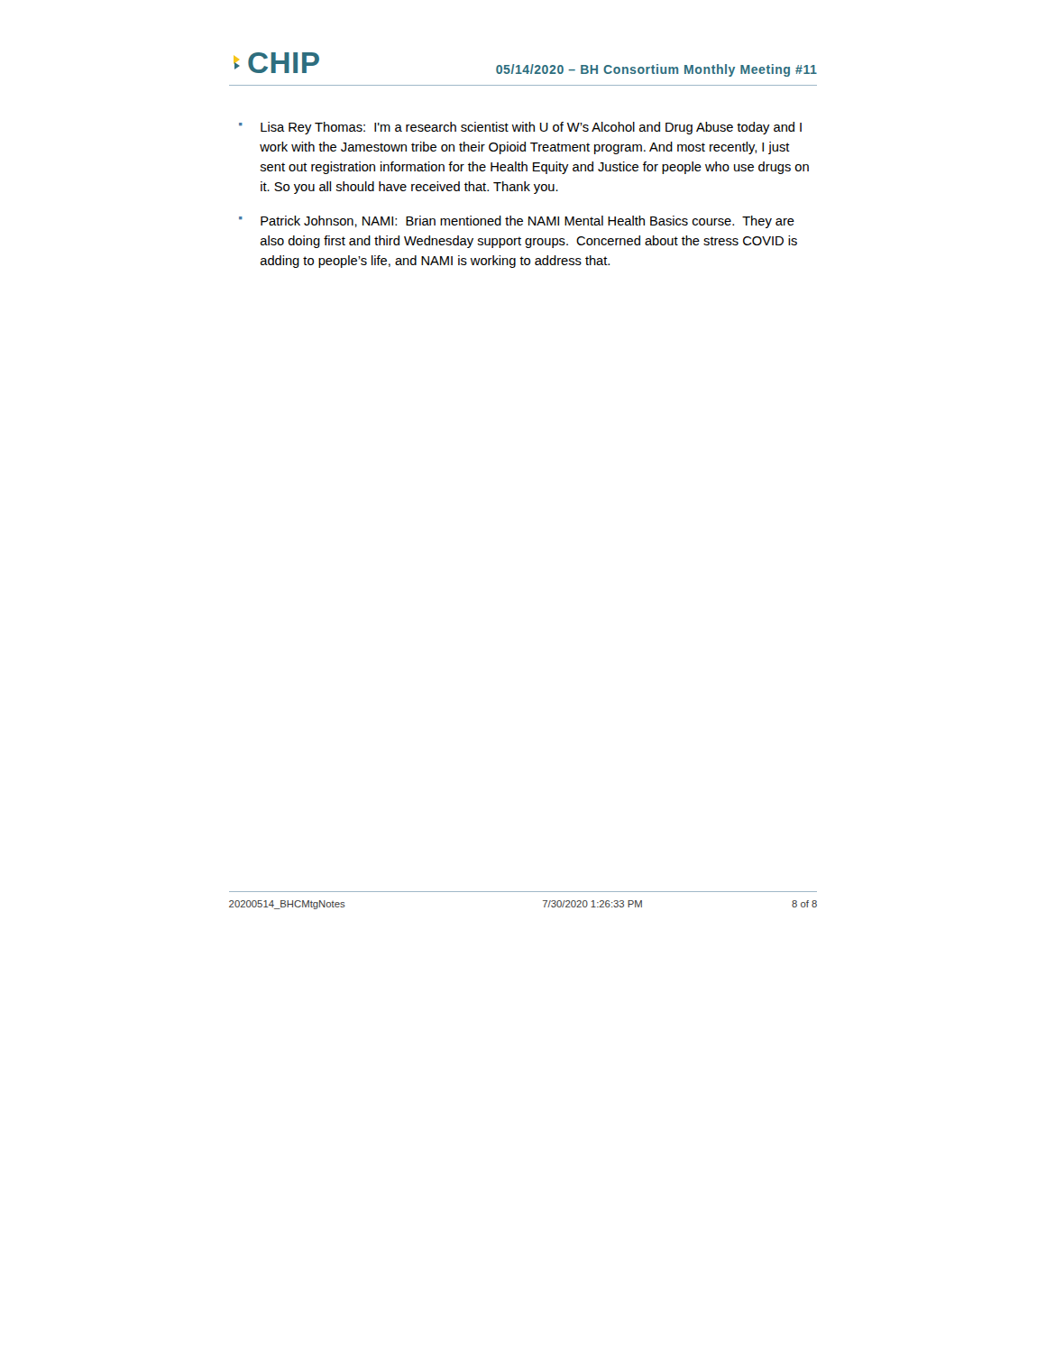CHIP
05/14/2020 – BH Consortium Monthly Meeting #11
Lisa Rey Thomas: I'm a research scientist with U of W’s Alcohol and Drug Abuse today and I work with the Jamestown tribe on their Opioid Treatment program. And most recently, I just sent out registration information for the Health Equity and Justice for people who use drugs on it. So you all should have received that. Thank you.
Patrick Johnson, NAMI: Brian mentioned the NAMI Mental Health Basics course. They are also doing first and third Wednesday support groups. Concerned about the stress COVID is adding to people’s life, and NAMI is working to address that.
20200514_BHCMtgNotes
7/30/2020 1:26:33 PM
8 of 8